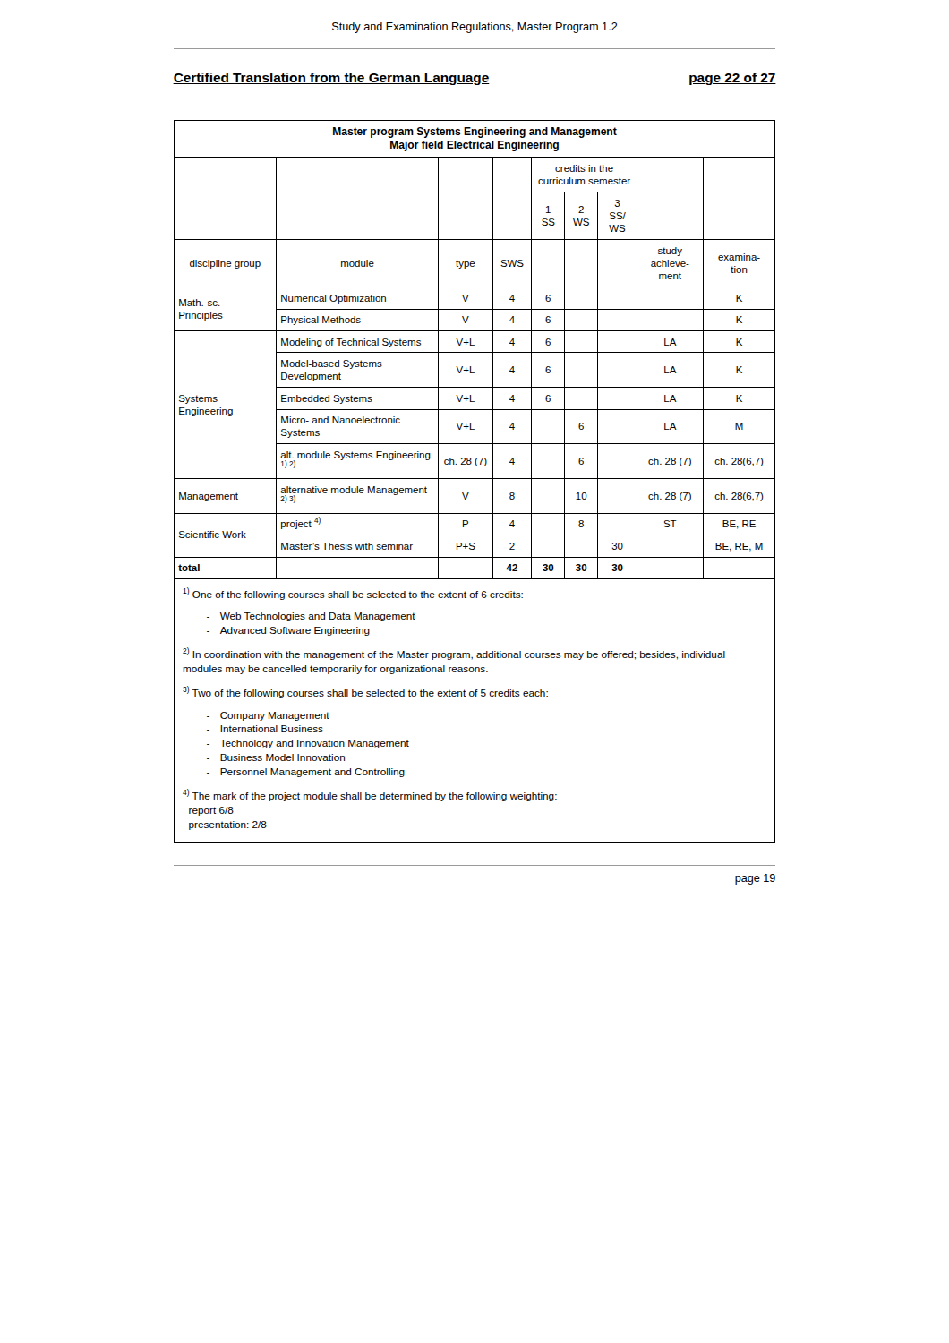Study and Examination Regulations, Master Program 1.2
Certified Translation from the German Language
page 22 of 27
| Master program Systems Engineering and Management Major field Electrical Engineering |
| --- |
| | | | | credits in the curriculum semester | | |
| 1 SS | 2 WS | 3 SS/ WS |
| discipline group | module | type | SWS | | | | study achieve- ment | examina- tion |
| Math.-sc. Principles | Numerical Optimization | V | 4 | 6 | | | | K |
| Physical Methods | V | 4 | 6 | | | | K |
| Systems Engineering | Modeling of Technical Systems | V+L | 4 | 6 | | | LA | K |
| Model-based Systems Development | V+L | 4 | 6 | | | LA | K |
| Embedded Systems | V+L | 4 | 6 | | | LA | K |
| Micro- and Nanoelectronic Systems | V+L | 4 | | 6 | | LA | M |
| alt. module Systems Engineering 1) 2) | ch. 28 (7) | 4 | | 6 | | ch. 28 (7) | ch. 28(6,7) |
| Management | alternative module Management 2) 3) | V | 8 | | 10 | | ch. 28 (7) | ch. 28(6,7) |
| Scientific Work | project 4) | P | 4 | | 8 | | ST | BE, RE |
| Master’s Thesis with seminar | P+S | 2 | | | 30 | | BE, RE, M |
| total | | | 42 | 30 | 30 | 30 | | |
1) One of the following courses shall be selected to the extent of 6 credits:
Web Technologies and Data Management
Advanced Software Engineering
2) In coordination with the management of the Master program, additional courses may be offered; besides, individual modules may be cancelled temporarily for organizational reasons.
3) Two of the following courses shall be selected to the extent of 5 credits each:
Company Management
International Business
Technology and Innovation Management
Business Model Innovation
Personnel Management and Controlling
4) The mark of the project module shall be determined by the following weighting:
report 6/8
presentation: 2/8
page 19